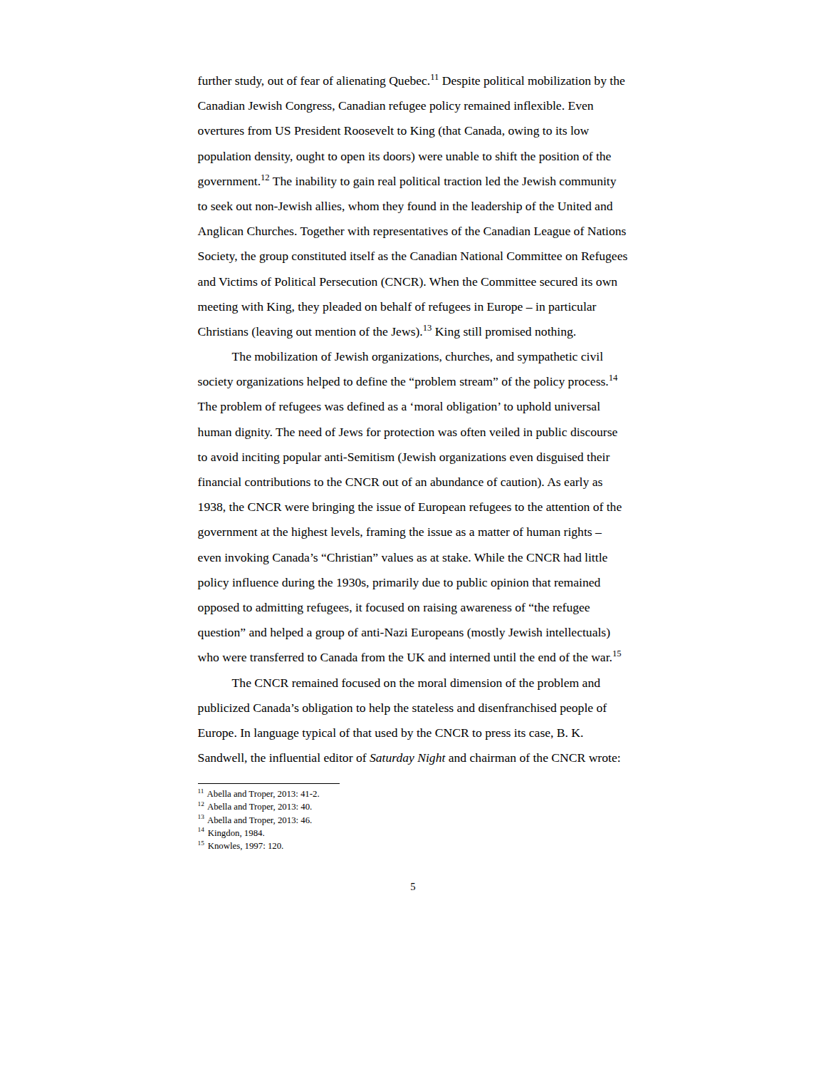further study, out of fear of alienating Quebec.11 Despite political mobilization by the Canadian Jewish Congress, Canadian refugee policy remained inflexible. Even overtures from US President Roosevelt to King (that Canada, owing to its low population density, ought to open its doors) were unable to shift the position of the government.12 The inability to gain real political traction led the Jewish community to seek out non-Jewish allies, whom they found in the leadership of the United and Anglican Churches. Together with representatives of the Canadian League of Nations Society, the group constituted itself as the Canadian National Committee on Refugees and Victims of Political Persecution (CNCR). When the Committee secured its own meeting with King, they pleaded on behalf of refugees in Europe – in particular Christians (leaving out mention of the Jews).13 King still promised nothing.
The mobilization of Jewish organizations, churches, and sympathetic civil society organizations helped to define the “problem stream” of the policy process.14 The problem of refugees was defined as a ‘moral obligation’ to uphold universal human dignity. The need of Jews for protection was often veiled in public discourse to avoid inciting popular anti-Semitism (Jewish organizations even disguised their financial contributions to the CNCR out of an abundance of caution). As early as 1938, the CNCR were bringing the issue of European refugees to the attention of the government at the highest levels, framing the issue as a matter of human rights – even invoking Canada’s “Christian” values as at stake. While the CNCR had little policy influence during the 1930s, primarily due to public opinion that remained opposed to admitting refugees, it focused on raising awareness of “the refugee question” and helped a group of anti-Nazi Europeans (mostly Jewish intellectuals) who were transferred to Canada from the UK and interned until the end of the war.15
The CNCR remained focused on the moral dimension of the problem and publicized Canada’s obligation to help the stateless and disenfranchised people of Europe. In language typical of that used by the CNCR to press its case, B. K. Sandwell, the influential editor of Saturday Night and chairman of the CNCR wrote:
11 Abella and Troper, 2013: 41-2.
12 Abella and Troper, 2013: 40.
13 Abella and Troper, 2013: 46.
14 Kingdon, 1984.
15 Knowles, 1997: 120.
5